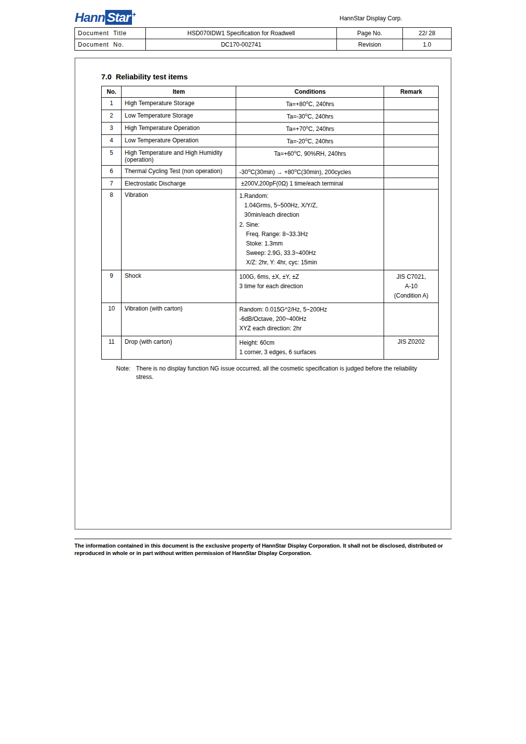| Hann Star + | HannStar Display Corp. |
| Document Title | HSD070IDW1 Specification for Roadwell | Page No. | 22/ 28 |
| Document No. | DC170-002741 | Revision | 1.0 |
7.0 Reliability test items
| No. | Item | Conditions | Remark |
| --- | --- | --- | --- |
| 1 | High Temperature Storage | Ta=+80 o C, 240hrs | |
| 2 | Low Temperature Storage | Ta=-30 o C, 240hrs | |
| 3 | High Temperature Operation | Ta=+70 o C, 240hrs | |
| 4 | Low Temperature Operation | Ta=-20 o C, 240hrs | |
| 5 | High Temperature and High Humidity (operation) | Ta=+60 o C, 90%RH, 240hrs | |
| 6 | Thermal Cycling Test (non operation) | -30 o C(30min) → +80 o C(30min), 200cycles | |
| 7 | Electrostatic Discharge | ±200V,200pF(0Ω) 1 time/each terminal | |
| 8 | Vibration | 1.Random: 1.04Grms, 5~500Hz, X/Y/Z, 30min/each direction 2. Sine: Freq. Range: 8~33.3Hz Stoke: 1.3mm Sweep: 2.9G, 33.3~400Hz X/Z: 2hr, Y: 4hr, cyc: 15min | |
| 9 | Shock | 100G, 6ms, ±X, ±Y, ±Z 3 time for each direction | JIS C7021, A-10 (Condition A) |
| 10 | Vibration (with carton) | Random: 0.015G^2/Hz, 5~200Hz -6dB/Octave, 200~400Hz XYZ each direction: 2hr | |
| 11 | Drop (with carton) | Height: 60cm 1 corner, 3 edges, 6 surfaces | JIS Z0202 |
Note: There is no display function NG issue occurred, all the cosmetic specification is judged before the reliability stress.
The information contained in this document is the exclusive property of HannStar Display Corporation. It shall not be disclosed, distributed or reproduced in whole or in part without written permission of HannStar Display Corporation.